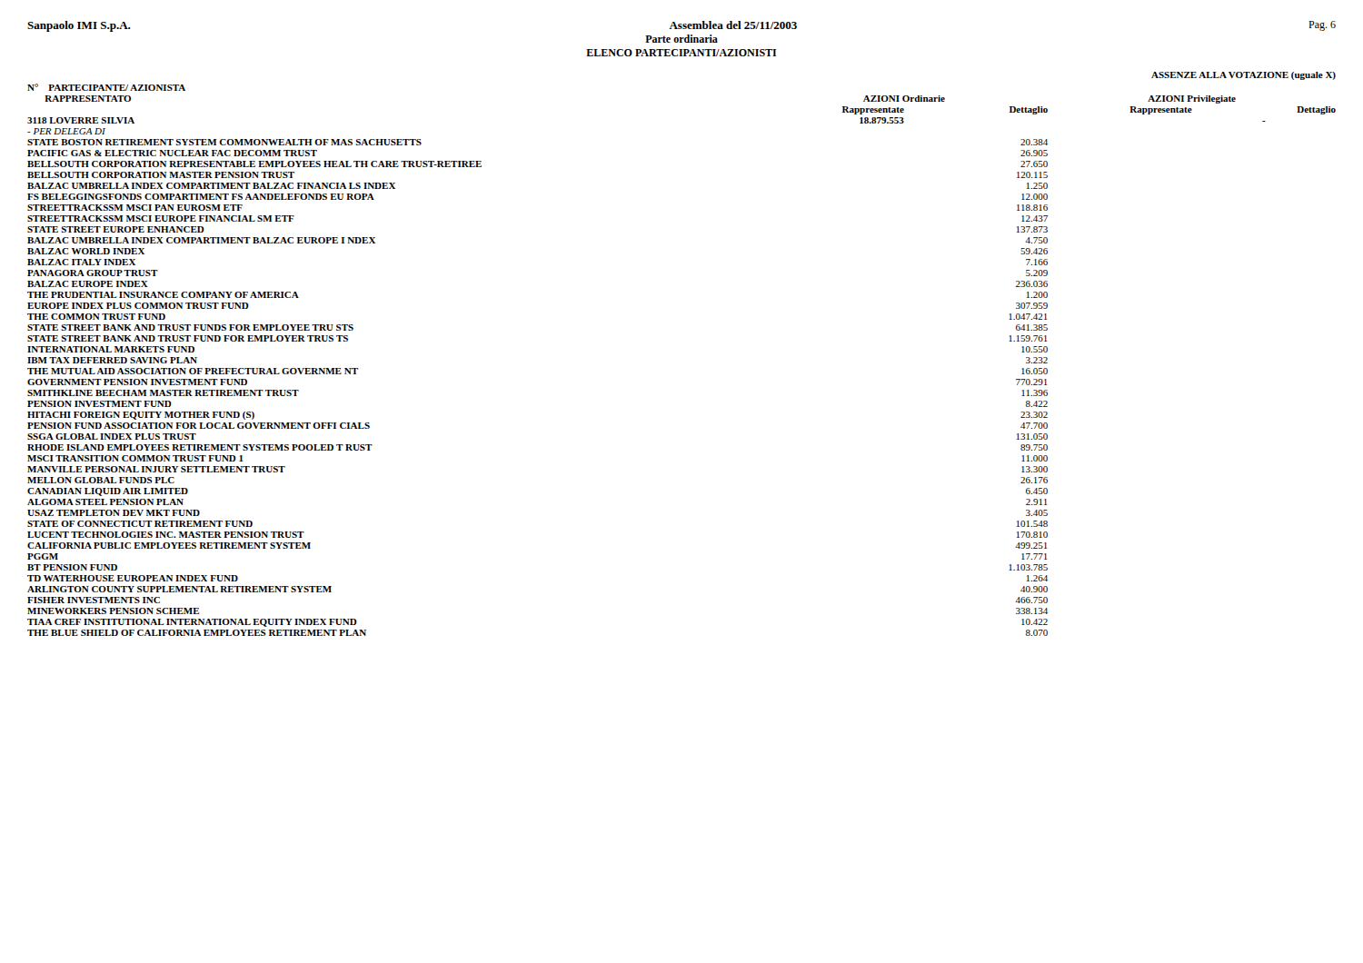Pag. 6
Sanpaolo IMI S.p.A.
Assemblea del 25/11/2003
Parte ordinaria
ELENCO PARTECIPANTI/AZIONISTI
ASSENZE ALLA VOTAZIONE (uguale X)
| N° PARTECIPANTE/ AZIONISTA | | | | |
| RAPPRESENTATO | AZIONI Ordinarie | AZIONI Privilegiate |
| | Rappresentate | Dettaglio | Rappresentate | Dettaglio |
| 3118 LOVERRE SILVIA | 18.879.553 | | | - |
| - PER DELEGA DI | | | | |
| STATE BOSTON RETIREMENT SYSTEM COMMONWEALTH OF MAS SACHUSETTS | | 20.384 | | |
| PACIFIC GAS & ELECTRIC NUCLEAR FAC DECOMM TRUST | | 26.905 | | |
| BELLSOUTH CORPORATION REPRESENTABLE EMPLOYEES HEAL TH CARE TRUST-RETIREE | | 27.650 | | |
| BELLSOUTH CORPORATION MASTER PENSION TRUST | | 120.115 | | |
| BALZAC UMBRELLA INDEX COMPARTIMENT BALZAC FINANCIA LS INDEX | | 1.250 | | |
| FS BELEGGINGSFONDS COMPARTIMENT FS AANDELEFONDS EU ROPA | | 12.000 | | |
| STREETTRACKSSM MSCI PAN EUROSM ETF | | 118.816 | | |
| STREETTRACKSSM MSCI EUROPE FINANCIAL SM ETF | | 12.437 | | |
| STATE STREET EUROPE ENHANCED | | 137.873 | | |
| BALZAC UMBRELLA INDEX COMPARTIMENT BALZAC EUROPE I NDEX | | 4.750 | | |
| BALZAC WORLD INDEX | | 59.426 | | |
| BALZAC ITALY INDEX | | 7.166 | | |
| PANAGORA GROUP TRUST | | 5.209 | | |
| BALZAC EUROPE INDEX | | 236.036 | | |
| THE PRUDENTIAL INSURANCE COMPANY OF AMERICA | | 1.200 | | |
| EUROPE INDEX PLUS COMMON TRUST FUND | | 307.959 | | |
| THE COMMON TRUST FUND | | 1.047.421 | | |
| STATE STREET BANK AND TRUST FUNDS FOR EMPLOYEE TRU STS | | 641.385 | | |
| STATE STREET BANK AND TRUST FUND FOR EMPLOYER TRUS TS | | 1.159.761 | | |
| INTERNATIONAL MARKETS FUND | | 10.550 | | |
| IBM TAX DEFERRED SAVING PLAN | | 3.232 | | |
| THE MUTUAL AID ASSOCIATION OF PREFECTURAL GOVERNME NT | | 16.050 | | |
| GOVERNMENT PENSION INVESTMENT FUND | | 770.291 | | |
| SMITHKLINE BEECHAM MASTER RETIREMENT TRUST | | 11.396 | | |
| PENSION INVESTMENT FUND | | 8.422 | | |
| HITACHI FOREIGN EQUITY MOTHER FUND (S) | | 23.302 | | |
| PENSION FUND ASSOCIATION FOR LOCAL GOVERNMENT OFFI CIALS | | 47.700 | | |
| SSGA GLOBAL INDEX PLUS TRUST | | 131.050 | | |
| RHODE ISLAND EMPLOYEES RETIREMENT SYSTEMS POOLED T RUST | | 89.750 | | |
| MSCI TRANSITION COMMON TRUST FUND 1 | | 11.000 | | |
| MANVILLE PERSONAL INJURY SETTLEMENT TRUST | | 13.300 | | |
| MELLON GLOBAL FUNDS PLC | | 26.176 | | |
| CANADIAN LIQUID AIR LIMITED | | 6.450 | | |
| ALGOMA STEEL PENSION PLAN | | 2.911 | | |
| USAZ TEMPLETON DEV MKT FUND | | 3.405 | | |
| STATE OF CONNECTICUT RETIREMENT FUND | | 101.548 | | |
| LUCENT TECHNOLOGIES INC. MASTER PENSION TRUST | | 170.810 | | |
| CALIFORNIA PUBLIC EMPLOYEES RETIREMENT SYSTEM | | 499.251 | | |
| PGGM | | 17.771 | | |
| BT PENSION FUND | | 1.103.785 | | |
| TD WATERHOUSE EUROPEAN INDEX FUND | | 1.264 | | |
| ARLINGTON COUNTY SUPPLEMENTAL RETIREMENT SYSTEM | | 40.900 | | |
| FISHER INVESTMENTS INC | | 466.750 | | |
| MINEWORKERS PENSION SCHEME | | 338.134 | | |
| TIAA CREF INSTITUTIONAL INTERNATIONAL EQUITY INDEX FUND | | 10.422 | | |
| THE BLUE SHIELD OF CALIFORNIA EMPLOYEES RETIREMENT PLAN | | 8.070 | | |